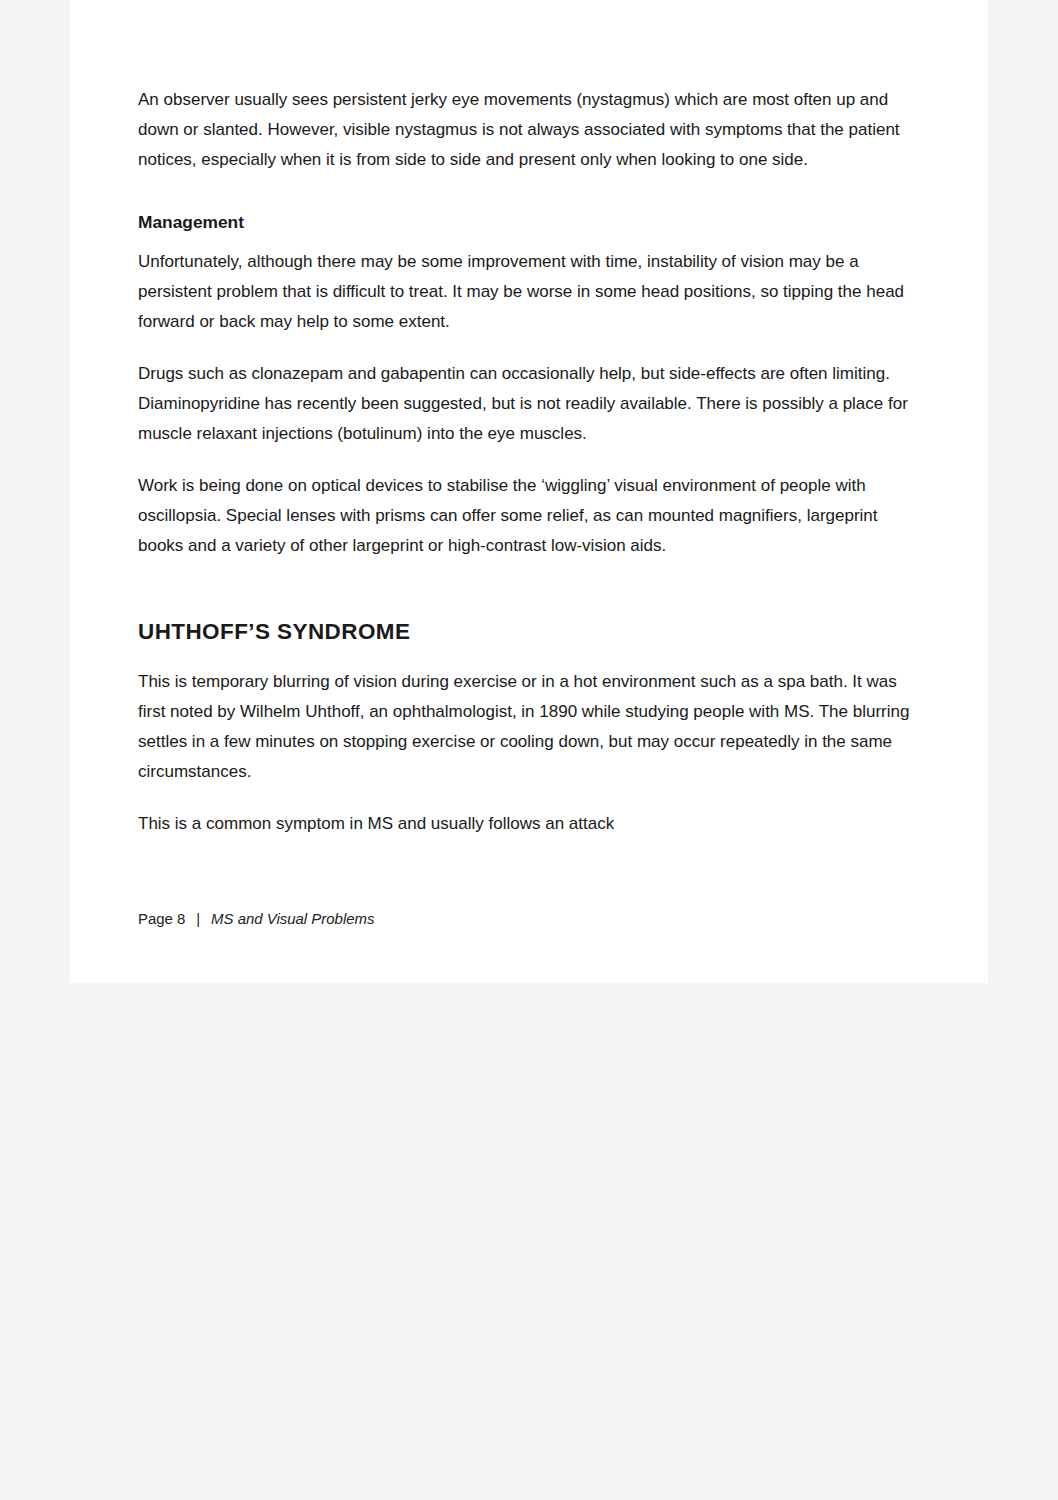An observer usually sees persistent jerky eye movements (nystagmus) which are most often up and down or slanted. However, visible nystagmus is not always associated with symptoms that the patient notices, especially when it is from side to side and present only when looking to one side.
Management
Unfortunately, although there may be some improvement with time, instability of vision may be a persistent problem that is difficult to treat. It may be worse in some head positions, so tipping the head forward or back may help to some extent.
Drugs such as clonazepam and gabapentin can occasionally help, but side-effects are often limiting. Diaminopyridine has recently been suggested, but is not readily available. There is possibly a place for muscle relaxant injections (botulinum) into the eye muscles.
Work is being done on optical devices to stabilise the ‘wiggling’ visual environment of people with oscillopsia. Special lenses with prisms can offer some relief, as can mounted magnifiers, largeprint books and a variety of other largeprint or high-contrast low-vision aids.
UHTHOFF’S SYNDROME
This is temporary blurring of vision during exercise or in a hot environment such as a spa bath. It was first noted by Wilhelm Uhthoff, an ophthalmologist, in 1890 while studying people with MS. The blurring settles in a few minutes on stopping exercise or cooling down, but may occur repeatedly in the same circumstances.
This is a common symptom in MS and usually follows an attack
Page 8 | MS and Visual Problems